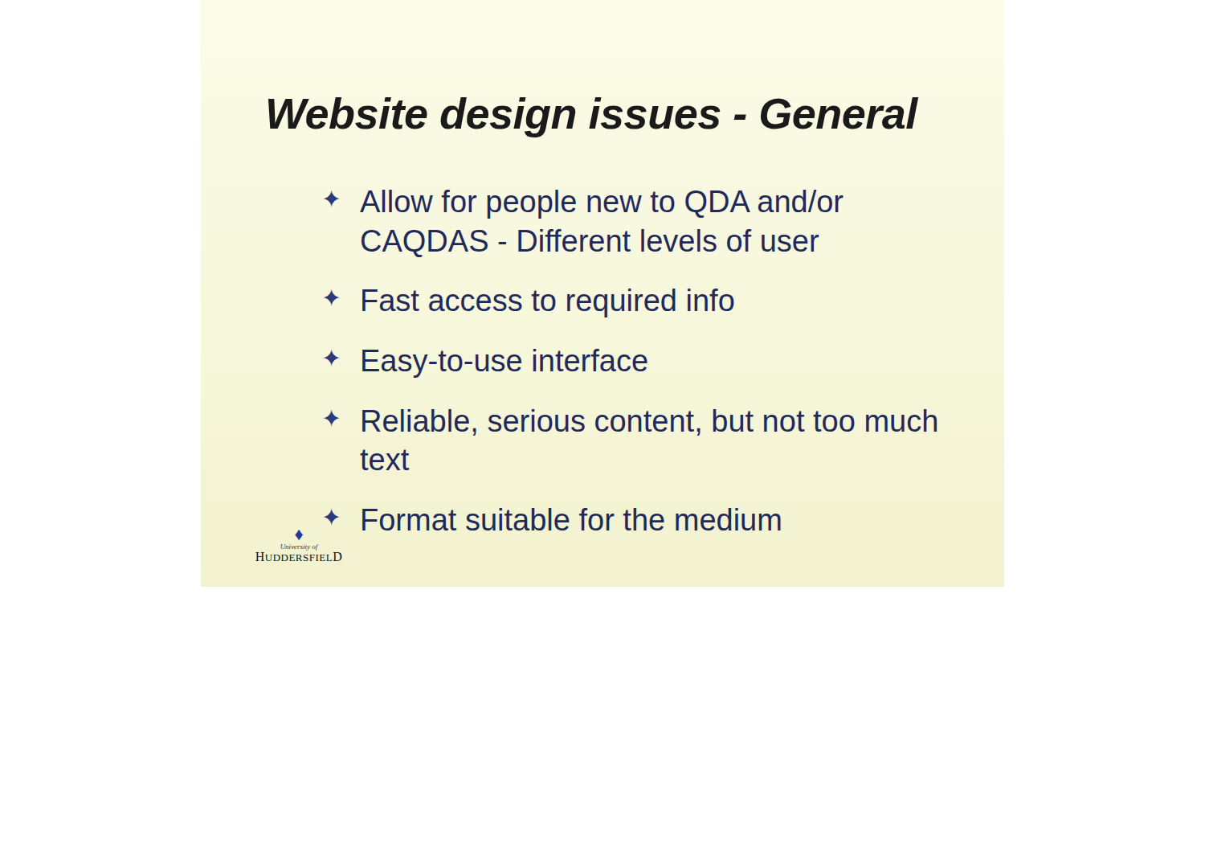Website design issues - General
Allow for people new to QDA and/or CAQDAS - Different levels of user
Fast access to required info
Easy-to-use interface
Reliable, serious content, but not too much text
Format suitable for the medium
♦
University of HUDDERSFIELD